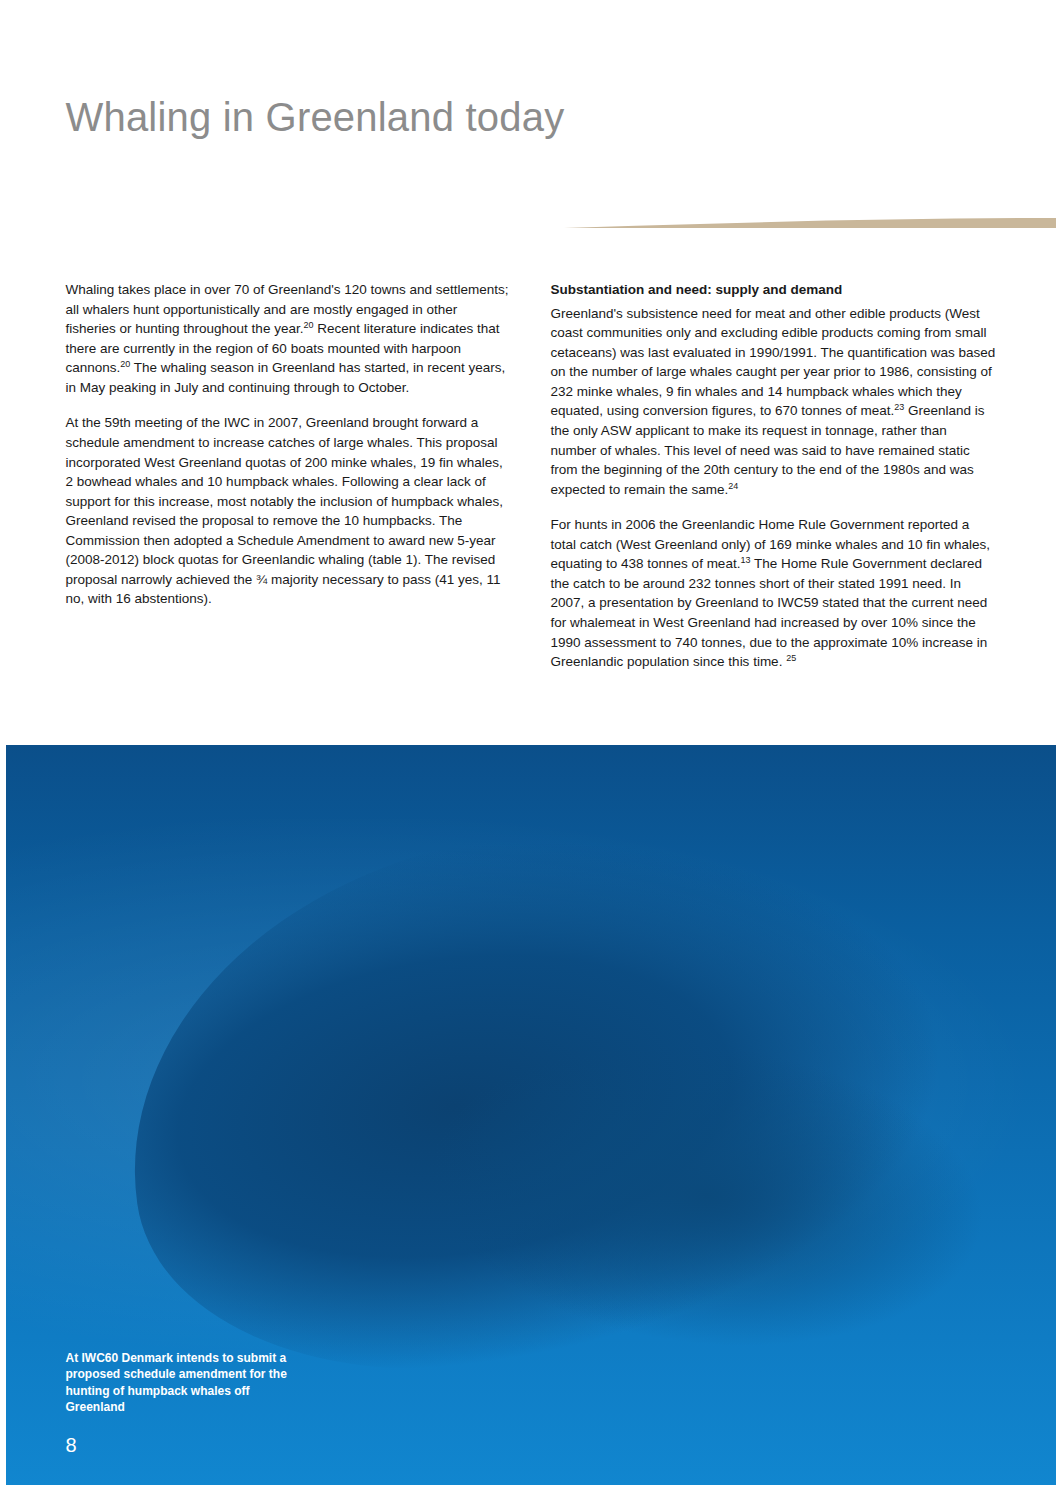Whaling in Greenland today
Whaling takes place in over 70 of Greenland's 120 towns and settlements; all whalers hunt opportunistically and are mostly engaged in other fisheries or hunting throughout the year.20 Recent literature indicates that there are currently in the region of 60 boats mounted with harpoon cannons.20 The whaling season in Greenland has started, in recent years, in May peaking in July and continuing through to October.
At the 59th meeting of the IWC in 2007, Greenland brought forward a schedule amendment to increase catches of large whales. This proposal incorporated West Greenland quotas of 200 minke whales, 19 fin whales, 2 bowhead whales and 10 humpback whales. Following a clear lack of support for this increase, most notably the inclusion of humpback whales, Greenland revised the proposal to remove the 10 humpbacks. The Commission then adopted a Schedule Amendment to award new 5-year (2008-2012) block quotas for Greenlandic whaling (table 1). The revised proposal narrowly achieved the ¾ majority necessary to pass (41 yes, 11 no, with 16 abstentions).
Substantiation and need: supply and demand
Greenland's subsistence need for meat and other edible products (West coast communities only and excluding edible products coming from small cetaceans) was last evaluated in 1990/1991. The quantification was based on the number of large whales caught per year prior to 1986, consisting of 232 minke whales, 9 fin whales and 14 humpback whales which they equated, using conversion figures, to 670 tonnes of meat.23 Greenland is the only ASW applicant to make its request in tonnage, rather than number of whales. This level of need was said to have remained static from the beginning of the 20th century to the end of the 1980s and was expected to remain the same.24
For hunts in 2006 the Greenlandic Home Rule Government reported a total catch (West Greenland only) of 169 minke whales and 10 fin whales, equating to 438 tonnes of meat.13 The Home Rule Government declared the catch to be around 232 tonnes short of their stated 1991 need. In 2007, a presentation by Greenland to IWC59 stated that the current need for whalemeat in West Greenland had increased by over 10% since the 1990 assessment to 740 tonnes, due to the approximate 10% increase in Greenlandic population since this time. 25
At IWC60 Denmark intends to submit a proposed schedule amendment for the hunting of humpback whales off Greenland
8